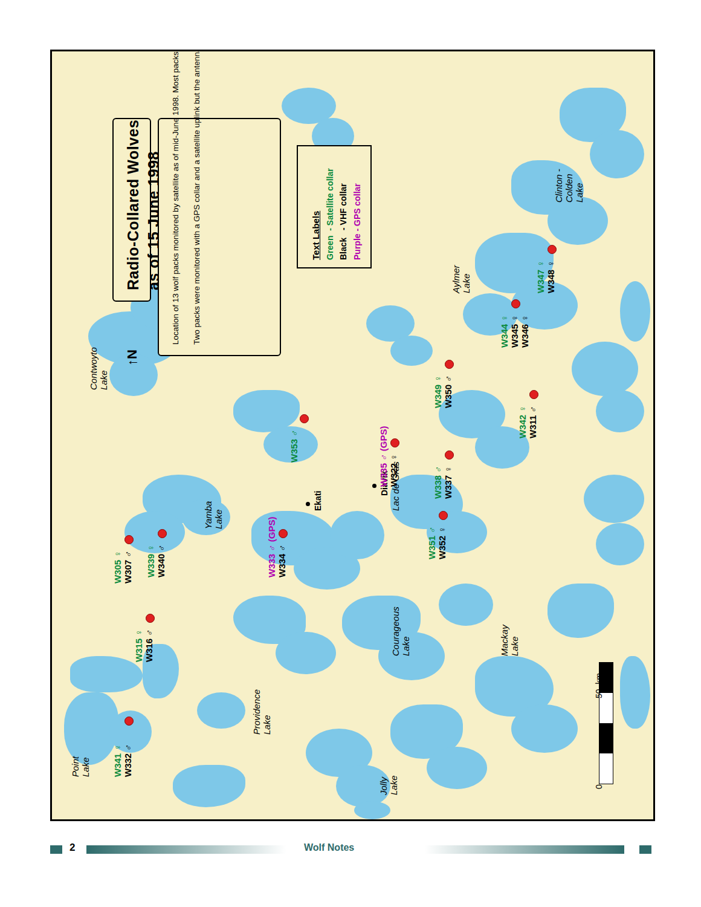Radio-Collared Wolves
as of 15 June 1998
Location of 13 wolf packs monitored by satellite as of mid-June 1998. Most packs also have a wolf with a conventional VHF radio-collar.
Two packs were monitored with a GPS collar and a satellite uplink but the antenna system failed soon after deployment (likely chewed).
Text Labels
Green - Satellite collar
Black - VHF collar
Purple - GPS collar
↑N
Contwoyto
Lake
Yamba
Lake
Providence
Lake
Point
Lake
Courageous
Lake
Jolly
Lake
Mackay
Lake
Lac de Gras
Aylmer
Lake
Clinton -
Colden
Lake
Ekati
Diavik
W341 ♀
W332 ♂
W305 ♀
W307 ♂
W339 ♀
W340 ♂
W315 ♀
W316 ♂
W333 ♂ (GPS)
W334 ♂
W353 ♂
W335 ♂ (GPS)
W322 ♀
W338 ♂
W337 ♀
W351 ♂
W352 ♀
W349 ♀
W350 ♂
W342 ♀
W311 ♂
W344 ♀
W345 ♀
W346 ♀
W347 ♀
W348 ♀
0
50 km
2
Wolf Notes